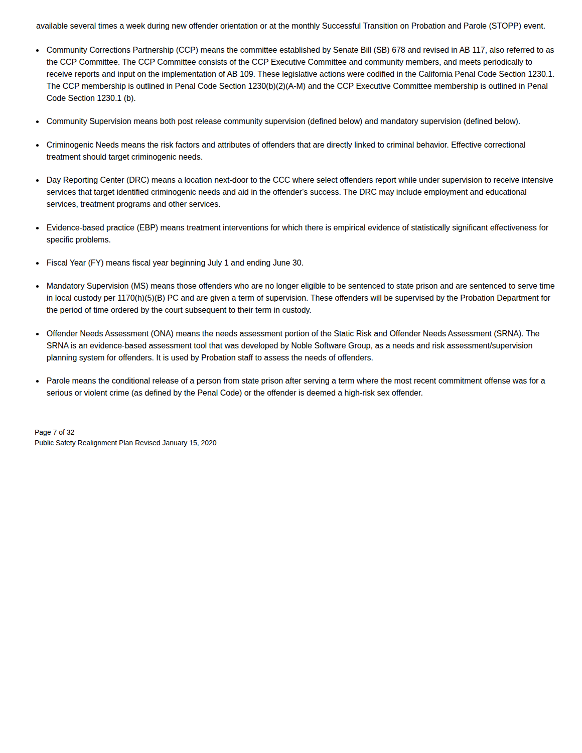available several times a week during new offender orientation or at the monthly Successful Transition on Probation and Parole (STOPP) event.
Community Corrections Partnership (CCP) means the committee established by Senate Bill (SB) 678 and revised in AB 117, also referred to as the CCP Committee. The CCP Committee consists of the CCP Executive Committee and community members, and meets periodically to receive reports and input on the implementation of AB 109. These legislative actions were codified in the California Penal Code Section 1230.1. The CCP membership is outlined in Penal Code Section 1230(b)(2)(A-M) and the CCP Executive Committee membership is outlined in Penal Code Section 1230.1 (b).
Community Supervision means both post release community supervision (defined below) and mandatory supervision (defined below).
Criminogenic Needs means the risk factors and attributes of offenders that are directly linked to criminal behavior. Effective correctional treatment should target criminogenic needs.
Day Reporting Center (DRC) means a location next-door to the CCC where select offenders report while under supervision to receive intensive services that target identified criminogenic needs and aid in the offender's success. The DRC may include employment and educational services, treatment programs and other services.
Evidence-based practice (EBP) means treatment interventions for which there is empirical evidence of statistically significant effectiveness for specific problems.
Fiscal Year (FY) means fiscal year beginning July 1 and ending June 30.
Mandatory Supervision (MS) means those offenders who are no longer eligible to be sentenced to state prison and are sentenced to serve time in local custody per 1170(h)(5)(B) PC and are given a term of supervision. These offenders will be supervised by the Probation Department for the period of time ordered by the court subsequent to their term in custody.
Offender Needs Assessment (ONA) means the needs assessment portion of the Static Risk and Offender Needs Assessment (SRNA). The SRNA is an evidence-based assessment tool that was developed by Noble Software Group, as a needs and risk assessment/supervision planning system for offenders. It is used by Probation staff to assess the needs of offenders.
Parole means the conditional release of a person from state prison after serving a term where the most recent commitment offense was for a serious or violent crime (as defined by the Penal Code) or the offender is deemed a high-risk sex offender.
Page 7 of 32
Public Safety Realignment Plan Revised January 15, 2020